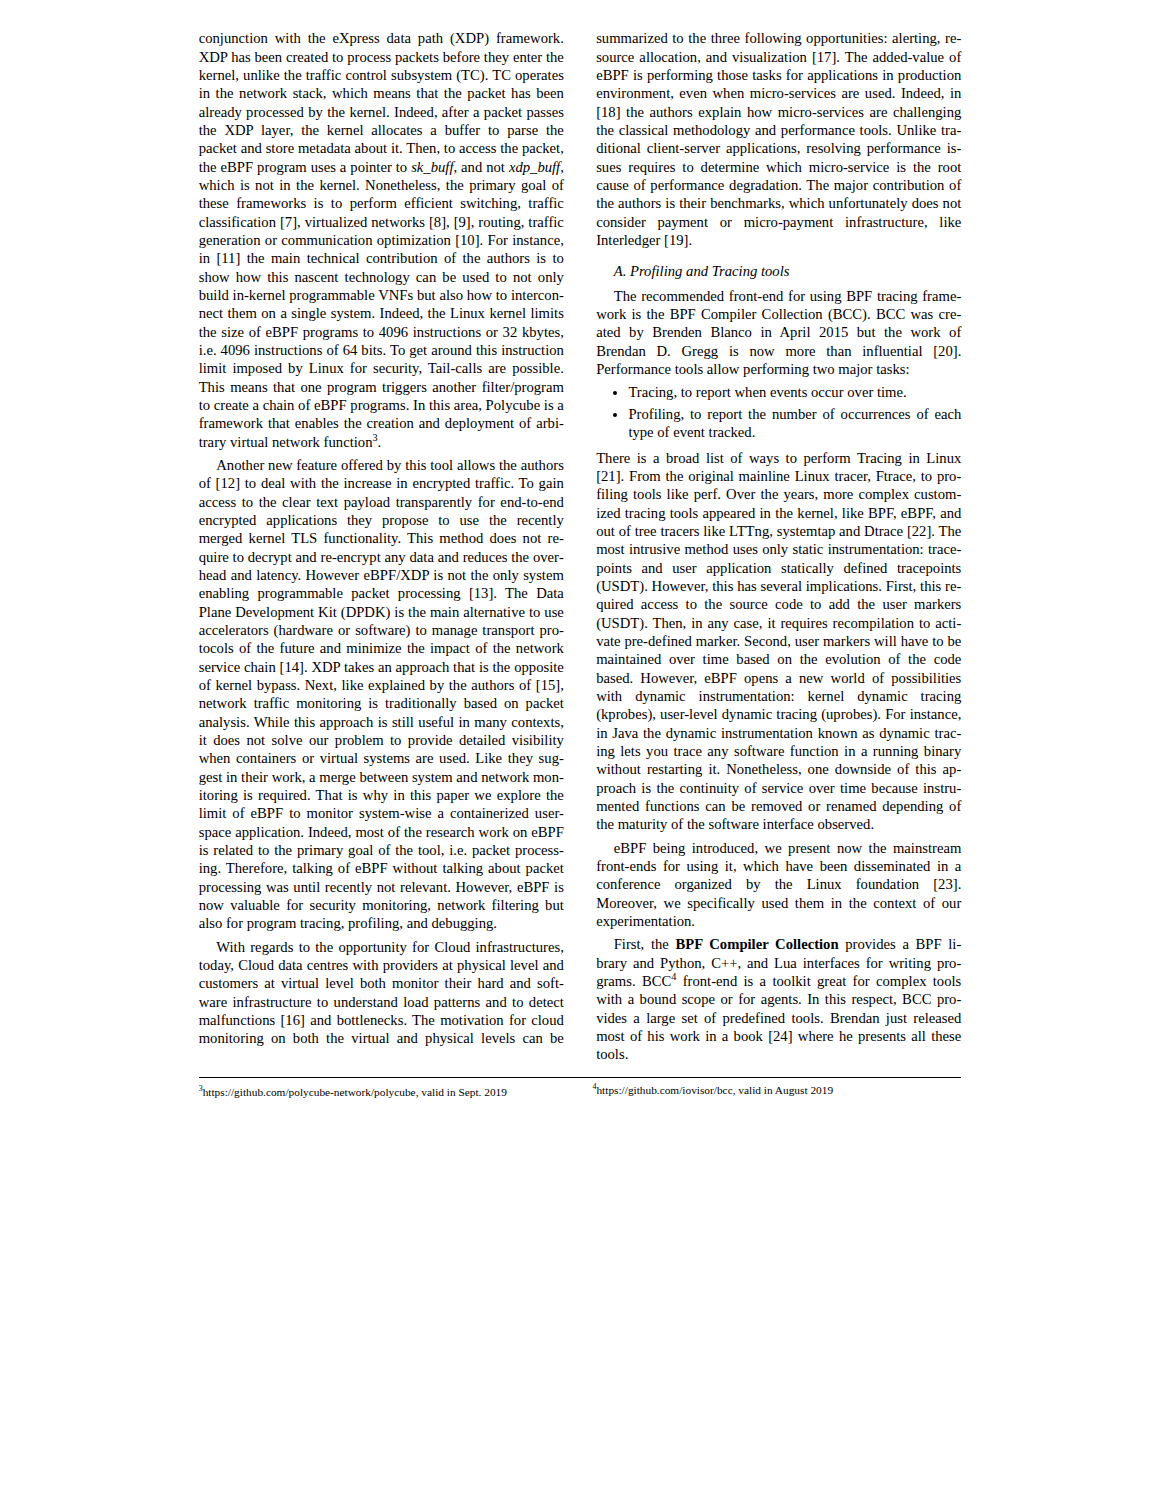conjunction with the eXpress data path (XDP) framework. XDP has been created to process packets before they enter the kernel, unlike the traffic control subsystem (TC). TC operates in the network stack, which means that the packet has been already processed by the kernel. Indeed, after a packet passes the XDP layer, the kernel allocates a buffer to parse the packet and store metadata about it. Then, to access the packet, the eBPF program uses a pointer to sk_buff, and not xdp_buff, which is not in the kernel. Nonetheless, the primary goal of these frameworks is to perform efficient switching, traffic classification [7], virtualized networks [8], [9], routing, traffic generation or communication optimization [10]. For instance, in [11] the main technical contribution of the authors is to show how this nascent technology can be used to not only build in-kernel programmable VNFs but also how to interconnect them on a single system. Indeed, the Linux kernel limits the size of eBPF programs to 4096 instructions or 32 kbytes, i.e. 4096 instructions of 64 bits. To get around this instruction limit imposed by Linux for security, Tail-calls are possible. This means that one program triggers another filter/program to create a chain of eBPF programs. In this area, Polycube is a framework that enables the creation and deployment of arbitrary virtual network function3.
Another new feature offered by this tool allows the authors of [12] to deal with the increase in encrypted traffic. To gain access to the clear text payload transparently for end-to-end encrypted applications they propose to use the recently merged kernel TLS functionality. This method does not require to decrypt and re-encrypt any data and reduces the overhead and latency. However eBPF/XDP is not the only system enabling programmable packet processing [13]. The Data Plane Development Kit (DPDK) is the main alternative to use accelerators (hardware or software) to manage transport protocols of the future and minimize the impact of the network service chain [14]. XDP takes an approach that is the opposite of kernel bypass. Next, like explained by the authors of [15], network traffic monitoring is traditionally based on packet analysis. While this approach is still useful in many contexts, it does not solve our problem to provide detailed visibility when containers or virtual systems are used. Like they suggest in their work, a merge between system and network monitoring is required. That is why in this paper we explore the limit of eBPF to monitor system-wise a containerized user-space application. Indeed, most of the research work on eBPF is related to the primary goal of the tool, i.e. packet processing. Therefore, talking of eBPF without talking about packet processing was until recently not relevant. However, eBPF is now valuable for security monitoring, network filtering but also for program tracing, profiling, and debugging.
With regards to the opportunity for Cloud infrastructures, today, Cloud data centres with providers at physical level and customers at virtual level both monitor their hard and software infrastructure to understand load patterns and to detect malfunctions [16] and bottlenecks. The motivation for cloud monitoring on both the virtual and physical levels can be summarized to the three following opportunities: alerting, resource allocation, and visualization [17]. The added-value of eBPF is performing those tasks for applications in production environment, even when micro-services are used. Indeed, in [18] the authors explain how micro-services are challenging the classical methodology and performance tools. Unlike traditional client-server applications, resolving performance issues requires to determine which micro-service is the root cause of performance degradation. The major contribution of the authors is their benchmarks, which unfortunately does not consider payment or micro-payment infrastructure, like Interledger [19].
A. Profiling and Tracing tools
The recommended front-end for using BPF tracing framework is the BPF Compiler Collection (BCC). BCC was created by Brenden Blanco in April 2015 but the work of Brendan D. Gregg is now more than influential [20]. Performance tools allow performing two major tasks:
Tracing, to report when events occur over time.
Profiling, to report the number of occurrences of each type of event tracked.
There is a broad list of ways to perform Tracing in Linux [21]. From the original mainline Linux tracer, Ftrace, to profiling tools like perf. Over the years, more complex customized tracing tools appeared in the kernel, like BPF, eBPF, and out of tree tracers like LTTng, systemtap and Dtrace [22]. The most intrusive method uses only static instrumentation: tracepoints and user application statically defined tracepoints (USDT). However, this has several implications. First, this required access to the source code to add the user markers (USDT). Then, in any case, it requires recompilation to activate pre-defined marker. Second, user markers will have to be maintained over time based on the evolution of the code based. However, eBPF opens a new world of possibilities with dynamic instrumentation: kernel dynamic tracing (kprobes), user-level dynamic tracing (uprobes). For instance, in Java the dynamic instrumentation known as dynamic tracing lets you trace any software function in a running binary without restarting it. Nonetheless, one downside of this approach is the continuity of service over time because instrumented functions can be removed or renamed depending of the maturity of the software interface observed.
eBPF being introduced, we present now the mainstream front-ends for using it, which have been disseminated in a conference organized by the Linux foundation [23]. Moreover, we specifically used them in the context of our experimentation.
First, the BPF Compiler Collection provides a BPF library and Python, C++, and Lua interfaces for writing programs. BCC4 front-end is a toolkit great for complex tools with a bound scope or for agents. In this respect, BCC provides a large set of predefined tools. Brendan just released most of his work in a book [24] where he presents all these tools.
3https://github.com/polycube-network/polycube, valid in Sept. 2019
4https://github.com/iovisor/bcc, valid in August 2019